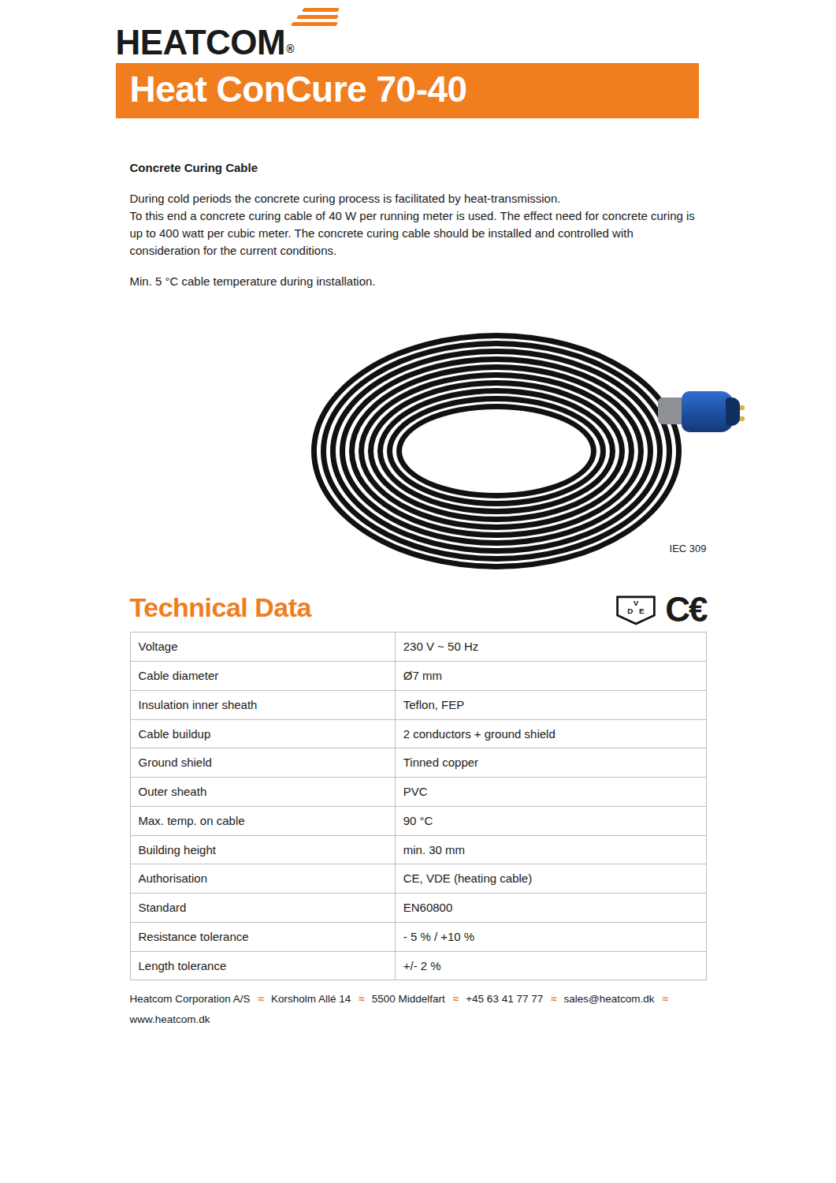HEATCOM®
Heat ConCure 70-40
Concrete Curing Cable
During cold periods the concrete curing process is facilitated by heat-transmission.
To this end a concrete curing cable of 40 W per running meter is used. The effect need for concrete curing is up to 400 watt per cubic meter. The concrete curing cable should be installed and controlled with consideration for the current conditions.
Min. 5 °C cable temperature during installation.
IEC 309
Technical Data
V D E
C€
| Voltage | 230 V ~ 50 Hz |
| Cable diameter | Ø7 mm |
| Insulation inner sheath | Teflon, FEP |
| Cable buildup | 2 conductors + ground shield |
| Ground shield | Tinned copper |
| Outer sheath | PVC |
| Max. temp. on cable | 90 °C |
| Building height | min. 30 mm |
| Authorisation | CE, VDE (heating cable) |
| Standard | EN60800 |
| Resistance tolerance | - 5 % / +10 % |
| Length tolerance | +/- 2 % |
Heatcom Corporation A/S ≈ Korsholm Allé 14 ≈ 5500 Middelfart ≈ +45 63 41 77 77 ≈ sales@heatcom.dk ≈ www.heatcom.dk